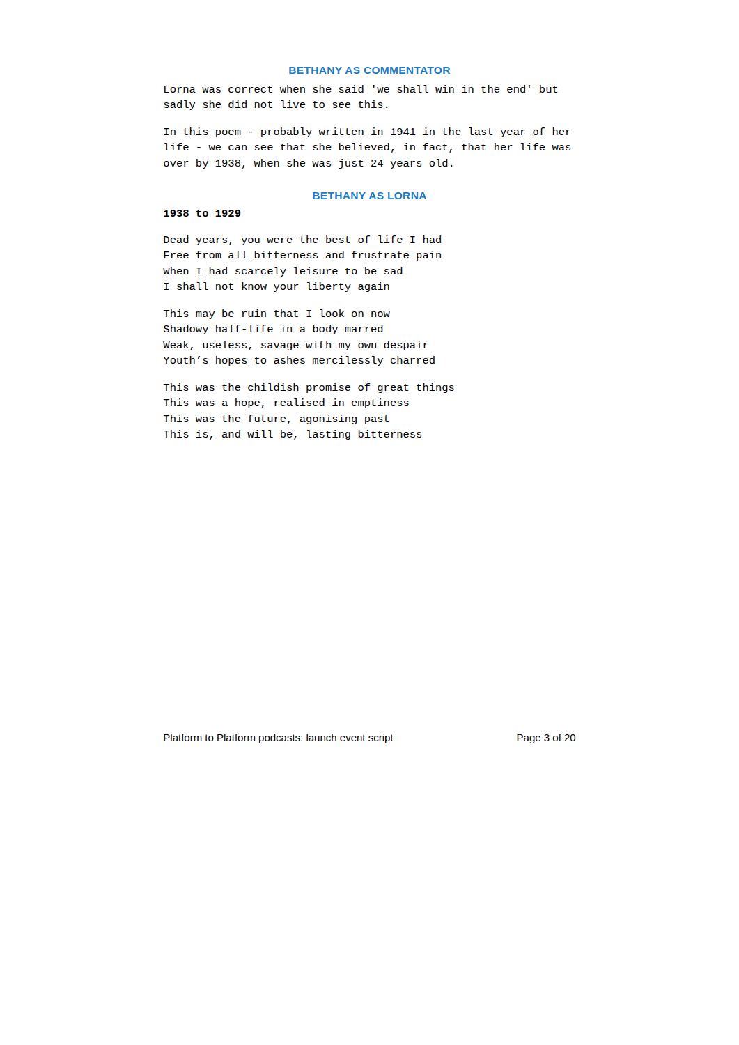BETHANY AS COMMENTATOR
Lorna was correct when she said 'we shall win in the end' but sadly she did not live to see this.
In this poem - probably written in 1941 in the last year of her life - we can see that she believed, in fact, that her life was over by 1938, when she was just 24 years old.
BETHANY AS LORNA
1938 to 1929
Dead years, you were the best of life I had
Free from all bitterness and frustrate pain
When I had scarcely leisure to be sad
I shall not know your liberty again
This may be ruin that I look on now
Shadowy half-life in a body marred
Weak, useless, savage with my own despair
Youth’s hopes to ashes mercilessly charred
This was the childish promise of great things
This was a hope, realised in emptiness
This was the future, agonising past
This is, and will be, lasting bitterness
Platform to Platform podcasts: launch event script Page 3 of 20